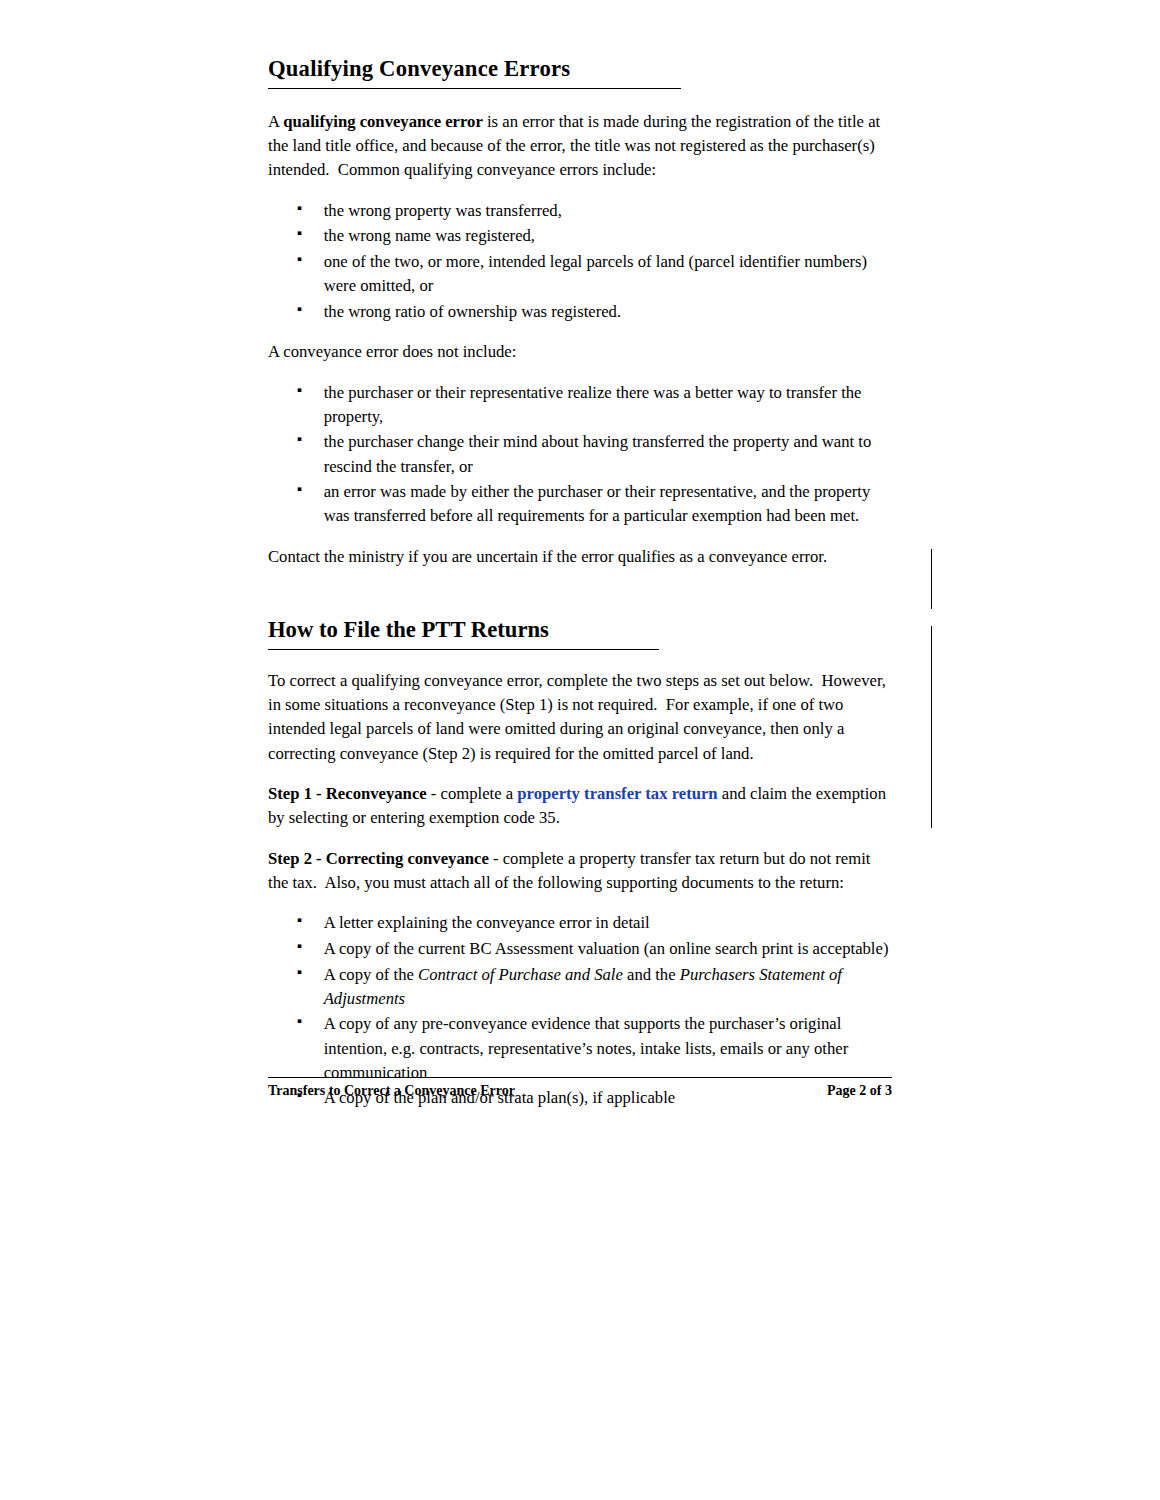Qualifying Conveyance Errors
A qualifying conveyance error is an error that is made during the registration of the title at the land title office, and because of the error, the title was not registered as the purchaser(s) intended. Common qualifying conveyance errors include:
the wrong property was transferred,
the wrong name was registered,
one of the two, or more, intended legal parcels of land (parcel identifier numbers) were omitted, or
the wrong ratio of ownership was registered.
A conveyance error does not include:
the purchaser or their representative realize there was a better way to transfer the property,
the purchaser change their mind about having transferred the property and want to rescind the transfer, or
an error was made by either the purchaser or their representative, and the property was transferred before all requirements for a particular exemption had been met.
Contact the ministry if you are uncertain if the error qualifies as a conveyance error.
How to File the PTT Returns
To correct a qualifying conveyance error, complete the two steps as set out below. However, in some situations a reconveyance (Step 1) is not required. For example, if one of two intended legal parcels of land were omitted during an original conveyance, then only a correcting conveyance (Step 2) is required for the omitted parcel of land.
Step 1 - Reconveyance - complete a property transfer tax return and claim the exemption by selecting or entering exemption code 35.
Step 2 - Correcting conveyance - complete a property transfer tax return but do not remit the tax. Also, you must attach all of the following supporting documents to the return:
A letter explaining the conveyance error in detail
A copy of the current BC Assessment valuation (an online search print is acceptable)
A copy of the Contract of Purchase and Sale and the Purchasers Statement of Adjustments
A copy of any pre-conveyance evidence that supports the purchaser’s original intention, e.g. contracts, representative’s notes, intake lists, emails or any other communication
A copy of the plan and/or strata plan(s), if applicable
Transfers to Correct a Conveyance Error Page 2 of 3